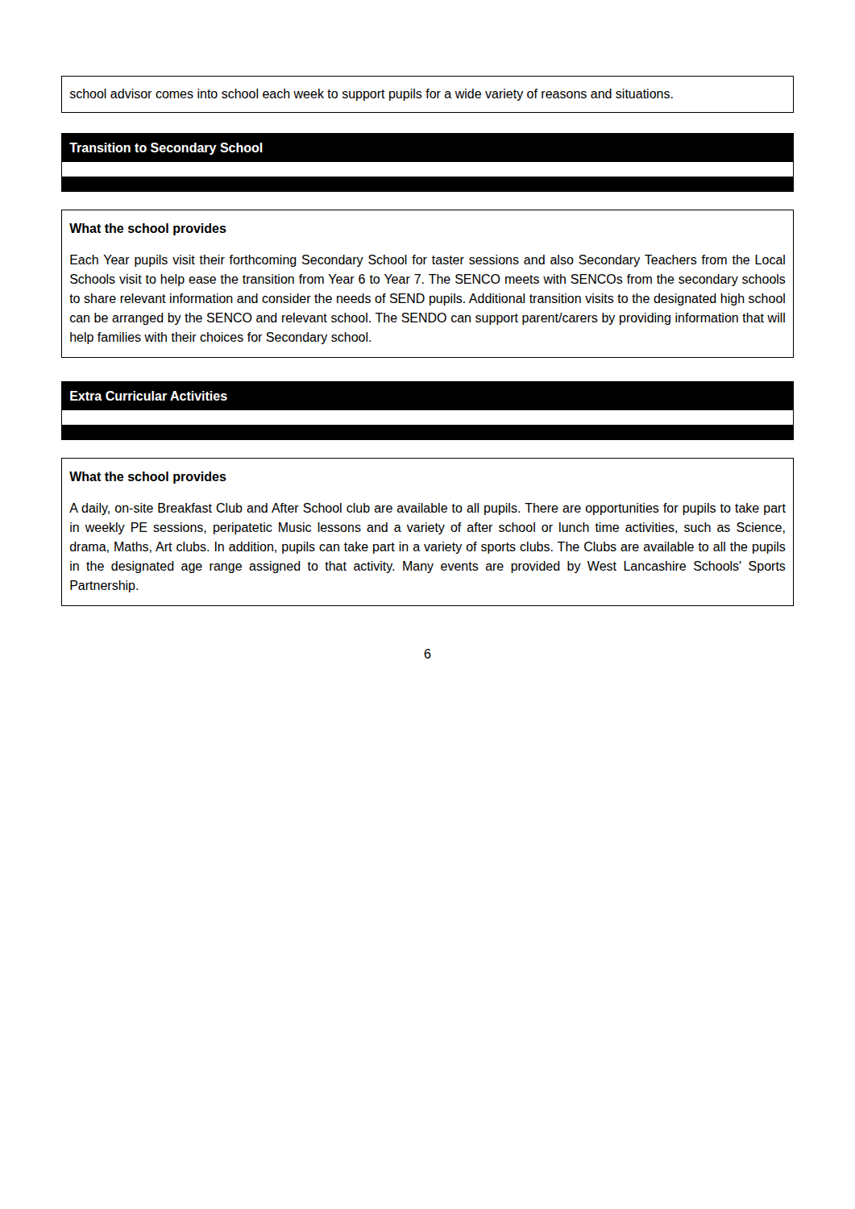school advisor comes into school each week to support pupils for a wide variety of reasons and situations.
Transition to Secondary School
What the school provides
Each Year pupils visit their forthcoming Secondary School for taster sessions and also Secondary Teachers from the Local Schools visit to help ease the transition from Year 6 to Year 7. The SENCO meets with SENCOs from the secondary schools to share relevant information and consider the needs of SEND pupils. Additional transition visits to the designated high school can be arranged by the SENCO and relevant school. The SENDO can support parent/carers by providing information that will help families with their choices for Secondary school.
Extra Curricular Activities
What the school provides
A daily, on-site Breakfast Club and After School club are available to all pupils. There are opportunities for pupils to take part in weekly PE sessions, peripatetic Music lessons and a variety of after school or lunch time activities, such as Science, drama, Maths, Art clubs. In addition, pupils can take part in a variety of sports clubs. The Clubs are available to all the pupils in the designated age range assigned to that activity. Many events are provided by West Lancashire Schools' Sports Partnership.
6